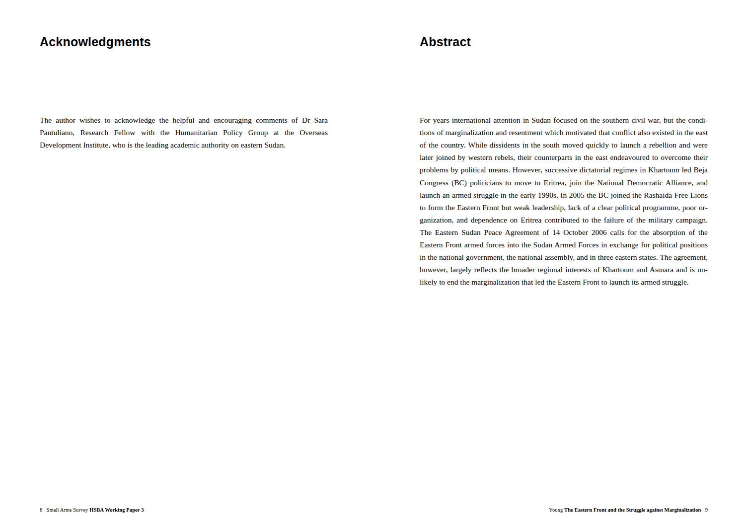Acknowledgments
The author wishes to acknowledge the helpful and encouraging comments of Dr Sara Pantuliano, Research Fellow with the Humanitarian Policy Group at the Overseas Development Institute, who is the leading academic authority on eastern Sudan.
Abstract
For years international attention in Sudan focused on the southern civil war, but the conditions of marginalization and resentment which motivated that conflict also existed in the east of the country. While dissidents in the south moved quickly to launch a rebellion and were later joined by western rebels, their counterparts in the east endeavoured to overcome their problems by political means. However, successive dictatorial regimes in Khartoum led Beja Congress (BC) politicians to move to Eritrea, join the National Democratic Alliance, and launch an armed struggle in the early 1990s. In 2005 the BC joined the Rashaida Free Lions to form the Eastern Front but weak leadership, lack of a clear political programme, poor organization, and dependence on Eritrea contributed to the failure of the military campaign. The Eastern Sudan Peace Agreement of 14 October 2006 calls for the absorption of the Eastern Front armed forces into the Sudan Armed Forces in exchange for political positions in the national government, the national assembly, and in three eastern states. The agreement, however, largely reflects the broader regional interests of Khartoum and Asmara and is unlikely to end the marginalization that led the Eastern Front to launch its armed struggle.
8 Small Arms Survey HSBA Working Paper 3
Young The Eastern Front and the Struggle against Marginalization 9